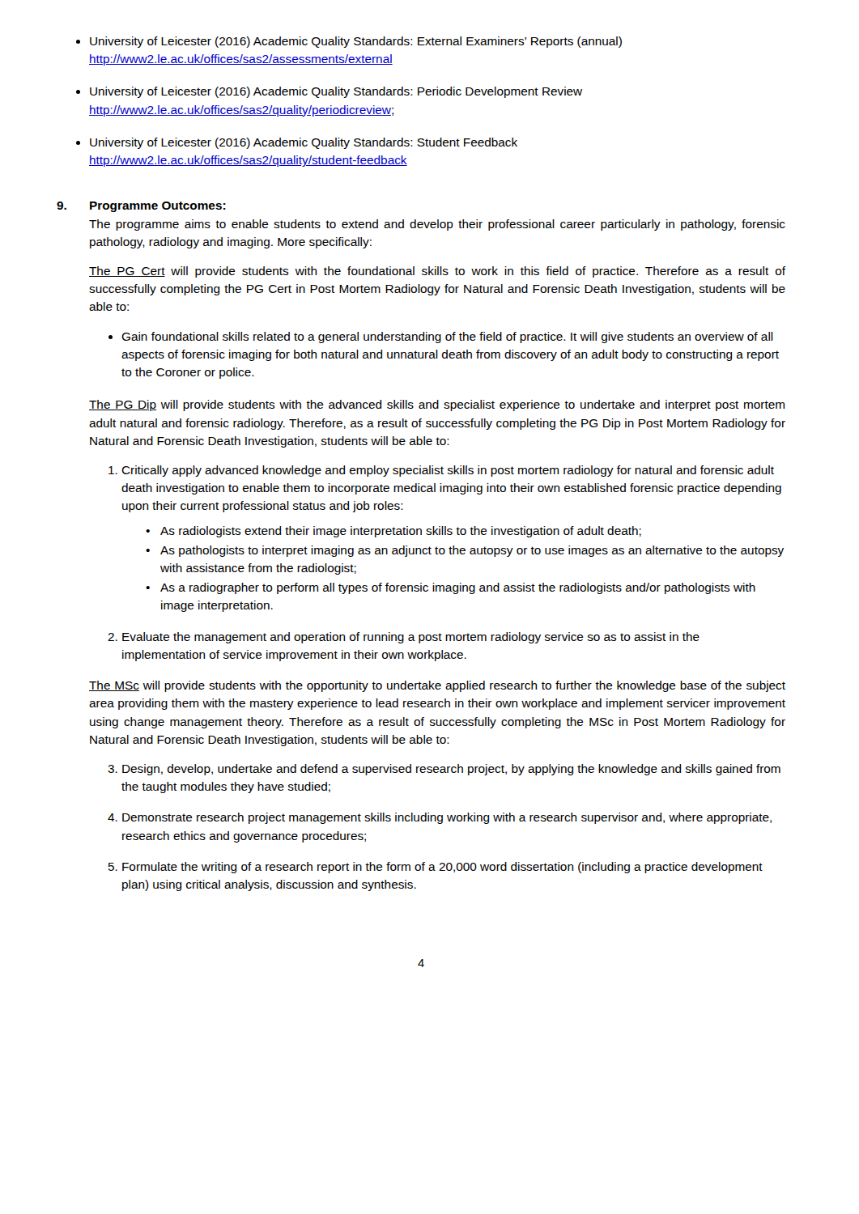University of Leicester (2016) Academic Quality Standards: External Examiners’ Reports (annual)
http://www2.le.ac.uk/offices/sas2/assessments/external
University of Leicester (2016) Academic Quality Standards: Periodic Development Review
http://www2.le.ac.uk/offices/sas2/quality/periodicreview;
University of Leicester (2016) Academic Quality Standards: Student Feedback
http://www2.le.ac.uk/offices/sas2/quality/student-feedback
9.
Programme Outcomes:
The programme aims to enable students to extend and develop their professional career particularly in pathology, forensic pathology, radiology and imaging. More specifically:
The PG Cert will provide students with the foundational skills to work in this field of practice. Therefore as a result of successfully completing the PG Cert in Post Mortem Radiology for Natural and Forensic Death Investigation, students will be able to:
Gain foundational skills related to a general understanding of the field of practice. It will give students an overview of all aspects of forensic imaging for both natural and unnatural death from discovery of an adult body to constructing a report to the Coroner or police.
The PG Dip will provide students with the advanced skills and specialist experience to undertake and interpret post mortem adult natural and forensic radiology. Therefore, as a result of successfully completing the PG Dip in Post Mortem Radiology for Natural and Forensic Death Investigation, students will be able to:
Critically apply advanced knowledge and employ specialist skills in post mortem radiology for natural and forensic adult death investigation to enable them to incorporate medical imaging into their own established forensic practice depending upon their current professional status and job roles:
As radiologists extend their image interpretation skills to the investigation of adult death;
As pathologists to interpret imaging as an adjunct to the autopsy or to use images as an alternative to the autopsy with assistance from the radiologist;
As a radiographer to perform all types of forensic imaging and assist the radiologists and/or pathologists with image interpretation.
Evaluate the management and operation of running a post mortem radiology service so as to assist in the implementation of service improvement in their own workplace.
The MSc will provide students with the opportunity to undertake applied research to further the knowledge base of the subject area providing them with the mastery experience to lead research in their own workplace and implement servicer improvement using change management theory. Therefore as a result of successfully completing the MSc in Post Mortem Radiology for Natural and Forensic Death Investigation, students will be able to:
Design, develop, undertake and defend a supervised research project, by applying the knowledge and skills gained from the taught modules they have studied;
Demonstrate research project management skills including working with a research supervisor and, where appropriate, research ethics and governance procedures;
Formulate the writing of a research report in the form of a 20,000 word dissertation (including a practice development plan) using critical analysis, discussion and synthesis.
4